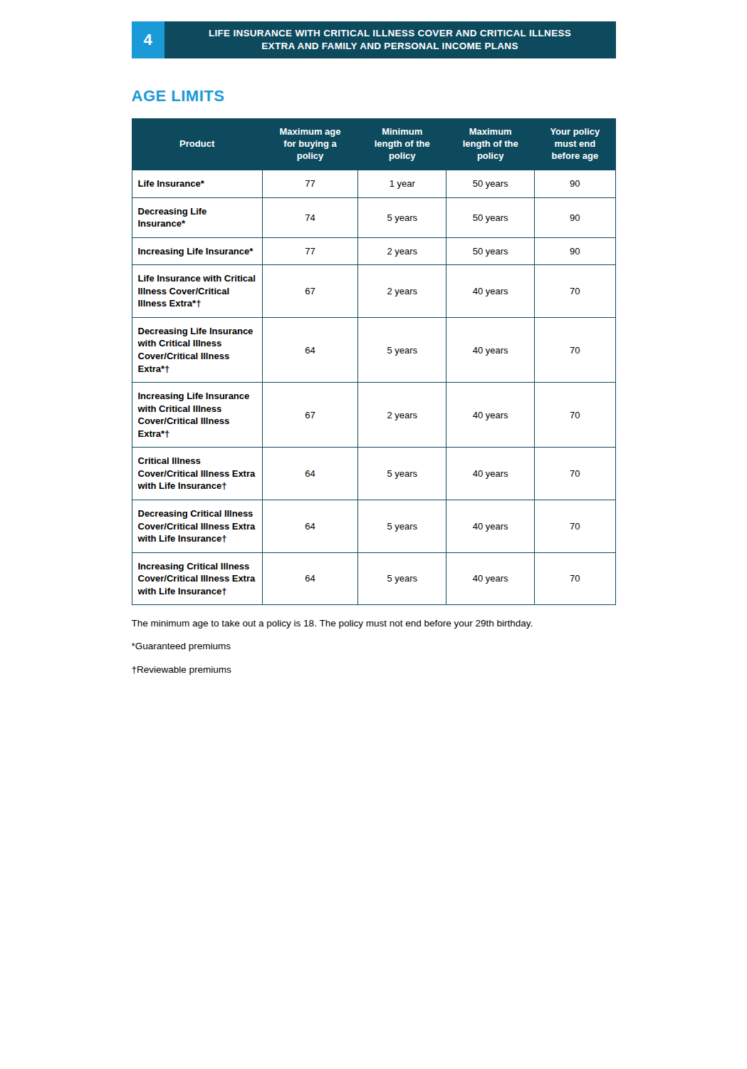4
LIFE INSURANCE WITH CRITICAL ILLNESS COVER AND CRITICAL ILLNESS EXTRA AND FAMILY AND PERSONAL INCOME PLANS
AGE LIMITS
| Product | Maximum age for buying a policy | Minimum length of the policy | Maximum length of the policy | Your policy must end before age |
| --- | --- | --- | --- | --- |
| Life Insurance* | 77 | 1 year | 50 years | 90 |
| Decreasing Life Insurance* | 74 | 5 years | 50 years | 90 |
| Increasing Life Insurance* | 77 | 2 years | 50 years | 90 |
| Life Insurance with Critical Illness Cover/Critical Illness Extra*† | 67 | 2 years | 40 years | 70 |
| Decreasing Life Insurance with Critical Illness Cover/Critical Illness Extra*† | 64 | 5 years | 40 years | 70 |
| Increasing Life Insurance with Critical Illness Cover/Critical Illness Extra*† | 67 | 2 years | 40 years | 70 |
| Critical Illness Cover/Critical Illness Extra with Life Insurance† | 64 | 5 years | 40 years | 70 |
| Decreasing Critical Illness Cover/Critical Illness Extra with Life Insurance† | 64 | 5 years | 40 years | 70 |
| Increasing Critical Illness Cover/Critical Illness Extra with Life Insurance† | 64 | 5 years | 40 years | 70 |
The minimum age to take out a policy is 18. The policy must not end before your 29th birthday.
*Guaranteed premiums
†Reviewable premiums